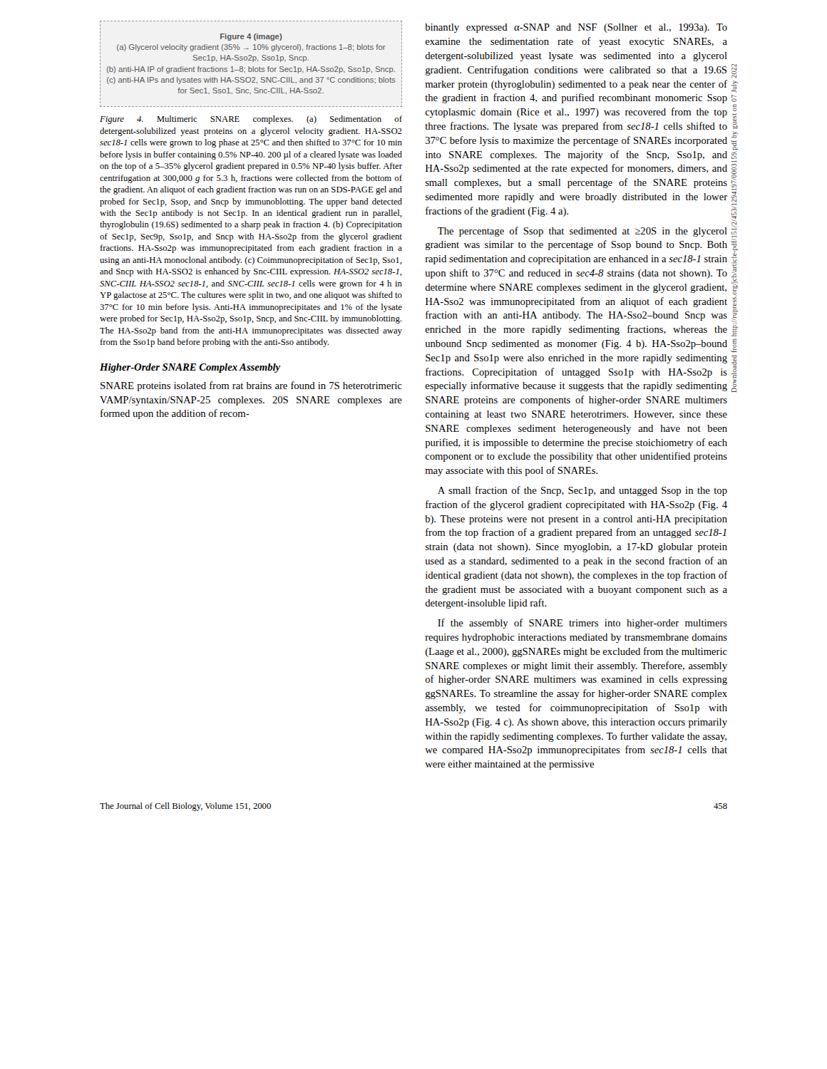Downloaded from http://rupress.org/jcb/article-pdf/151/2/453/1294197/0003159.pdf by guest on 07 July 2022
Figure 4 (image)
(a) Glycerol velocity gradient (35% → 10% glycerol), fractions 1–8; blots for Sec1p, HA‑Sso2p, Sso1p, Sncp.
(b) anti‑HA IP of gradient fractions 1–8; blots for Sec1p, HA‑Sso2p, Sso1p, Sncp.
(c) anti‑HA IPs and lysates with HA‑SSO2, SNC‑CIIL, and 37 °C conditions; blots for Sec1, Sso1, Snc, Snc‑CIIL, HA‑Sso2.
Figure 4. Multimeric SNARE complexes. (a) Sedimentation of detergent‑solubilized yeast proteins on a glycerol velocity gradient. HA‑SSO2 sec18‑1 cells were grown to log phase at 25°C and then shifted to 37°C for 10 min before lysis in buffer containing 0.5% NP‑40. 200 µl of a cleared lysate was loaded on the top of a 5–35% glycerol gradient prepared in 0.5% NP‑40 lysis buffer. After centrifugation at 300,000 g for 5.3 h, fractions were collected from the bottom of the gradient. An aliquot of each gradient fraction was run on an SDS‑PAGE gel and probed for Sec1p, Ssop, and Sncp by immunoblotting. The upper band detected with the Sec1p antibody is not Sec1p. In an identical gradient run in parallel, thyroglobulin (19.6S) sedimented to a sharp peak in fraction 4. (b) Coprecipitation of Sec1p, Sec9p, Sso1p, and Sncp with HA‑Sso2p from the glycerol gradient fractions. HA‑Sso2p was immunoprecipitated from each gradient fraction in a using an anti‑HA monoclonal antibody. (c) Coimmunoprecipitation of Sec1p, Sso1, and Sncp with HA‑SSO2 is enhanced by Snc‑CIIL expression. HA‑SSO2 sec18‑1, SNC‑CIIL HA‑SSO2 sec18‑1, and SNC‑CIIL sec18‑1 cells were grown for 4 h in YP galactose at 25°C. The cultures were split in two, and one aliquot was shifted to 37°C for 10 min before lysis. Anti‑HA immunoprecipitates and 1% of the lysate were probed for Sec1p, HA‑Sso2p, Sso1p, Sncp, and Snc‑CIIL by immunoblotting. The HA‑Sso2p band from the anti‑HA immunoprecipitates was dissected away from the Sso1p band before probing with the anti‑Sso antibody.
Higher‑Order SNARE Complex Assembly
SNARE proteins isolated from rat brains are found in 7S heterotrimeric VAMP/syntaxin/SNAP‑25 complexes. 20S SNARE complexes are formed upon the addition of recom‑
binantly expressed α‑SNAP and NSF (Sollner et al., 1993a). To examine the sedimentation rate of yeast exocytic SNAREs, a detergent‑solubilized yeast lysate was sedimented into a glycerol gradient. Centrifugation conditions were calibrated so that a 19.6S marker protein (thyroglobulin) sedimented to a peak near the center of the gradient in fraction 4, and purified recombinant monomeric Ssop cytoplasmic domain (Rice et al., 1997) was recovered from the top three fractions. The lysate was prepared from sec18‑1 cells shifted to 37°C before lysis to maximize the percentage of SNAREs incorporated into SNARE complexes. The majority of the Sncp, Sso1p, and HA‑Sso2p sedimented at the rate expected for monomers, dimers, and small complexes, but a small percentage of the SNARE proteins sedimented more rapidly and were broadly distributed in the lower fractions of the gradient (Fig. 4 a).
The percentage of Ssop that sedimented at ≥20S in the glycerol gradient was similar to the percentage of Ssop bound to Sncp. Both rapid sedimentation and coprecipitation are enhanced in a sec18‑1 strain upon shift to 37°C and reduced in sec4‑8 strains (data not shown). To determine where SNARE complexes sediment in the glycerol gradient, HA‑Sso2 was immunoprecipitated from an aliquot of each gradient fraction with an anti‑HA antibody. The HA‑Sso2–bound Sncp was enriched in the more rapidly sedimenting fractions, whereas the unbound Sncp sedimented as monomer (Fig. 4 b). HA‑Sso2p–bound Sec1p and Sso1p were also enriched in the more rapidly sedimenting fractions. Coprecipitation of untagged Sso1p with HA‑Sso2p is especially informative because it suggests that the rapidly sedimenting SNARE proteins are components of higher‑order SNARE multimers containing at least two SNARE heterotrimers. However, since these SNARE complexes sediment heterogeneously and have not been purified, it is impossible to determine the precise stoichiometry of each component or to exclude the possibility that other unidentified proteins may associate with this pool of SNAREs.
A small fraction of the Sncp, Sec1p, and untagged Ssop in the top fraction of the glycerol gradient coprecipitated with HA‑Sso2p (Fig. 4 b). These proteins were not present in a control anti‑HA precipitation from the top fraction of a gradient prepared from an untagged sec18‑1 strain (data not shown). Since myoglobin, a 17‑kD globular protein used as a standard, sedimented to a peak in the second fraction of an identical gradient (data not shown), the complexes in the top fraction of the gradient must be associated with a buoyant component such as a detergent‑insoluble lipid raft.
If the assembly of SNARE trimers into higher‑order multimers requires hydrophobic interactions mediated by transmembrane domains (Laage et al., 2000), ggSNAREs might be excluded from the multimeric SNARE complexes or might limit their assembly. Therefore, assembly of higher‑order SNARE multimers was examined in cells expressing ggSNAREs. To streamline the assay for higher‑order SNARE complex assembly, we tested for coimmunoprecipitation of Sso1p with HA‑Sso2p (Fig. 4 c). As shown above, this interaction occurs primarily within the rapidly sedimenting complexes. To further validate the assay, we compared HA‑Sso2p immunoprecipitates from sec18‑1 cells that were either maintained at the permissive
The Journal of Cell Biology, Volume 151, 2000
458